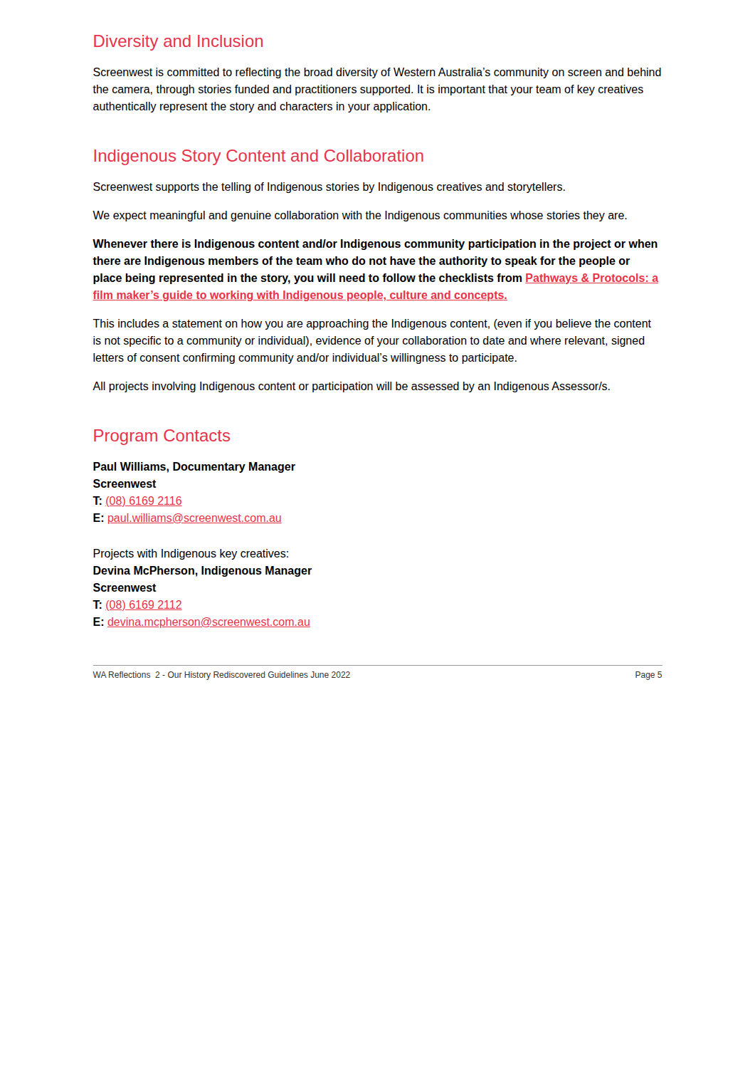Diversity and Inclusion
Screenwest is committed to reflecting the broad diversity of Western Australia’s community on screen and behind the camera, through stories funded and practitioners supported. It is important that your team of key creatives authentically represent the story and characters in your application.
Indigenous Story Content and Collaboration
Screenwest supports the telling of Indigenous stories by Indigenous creatives and storytellers.
We expect meaningful and genuine collaboration with the Indigenous communities whose stories they are.
Whenever there is Indigenous content and/or Indigenous community participation in the project or when there are Indigenous members of the team who do not have the authority to speak for the people or place being represented in the story, you will need to follow the checklists from Pathways & Protocols: a film maker’s guide to working with Indigenous people, culture and concepts.
This includes a statement on how you are approaching the Indigenous content, (even if you believe the content is not specific to a community or individual), evidence of your collaboration to date and where relevant, signed letters of consent confirming community and/or individual’s willingness to participate.
All projects involving Indigenous content or participation will be assessed by an Indigenous Assessor/s.
Program Contacts
Paul Williams, Documentary Manager
Screenwest
T: (08) 6169 2116
E: paul.williams@screenwest.com.au
Projects with Indigenous key creatives:
Devina McPherson, Indigenous Manager
Screenwest
T: (08) 6169 2112
E: devina.mcpherson@screenwest.com.au
WA Reflections 2 - Our History Rediscovered Guidelines June 2022 Page 5